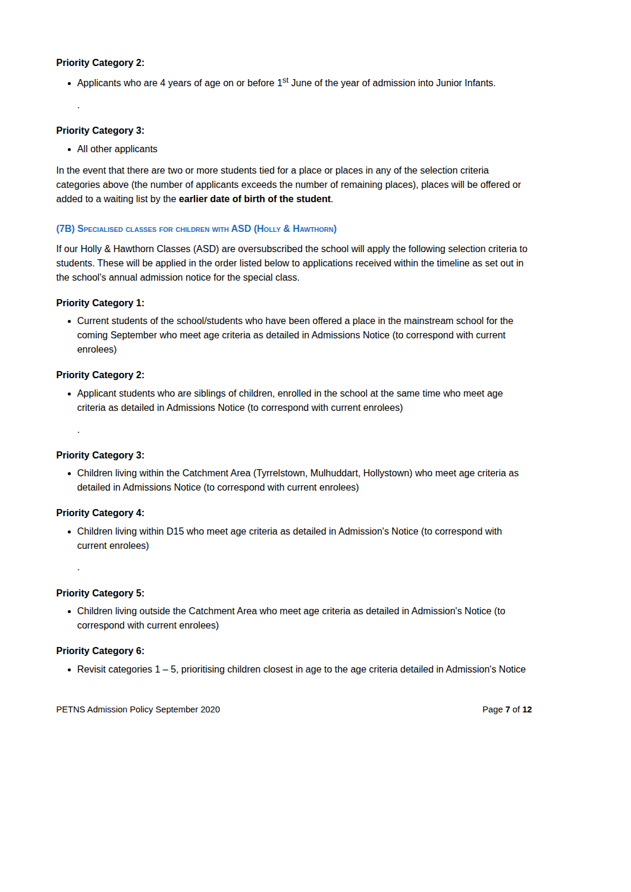Priority Category 2:
Applicants who are 4 years of age on or before 1st June of the year of admission into Junior Infants.
.
Priority Category 3:
All other applicants
In the event that there are two or more students tied for a place or places in any of the selection criteria categories above (the number of applicants exceeds the number of remaining places), places will be offered or added to a waiting list by the earlier date of birth of the student.
(7B) Specialised classes for children with ASD (Holly & Hawthorn)
If our Holly & Hawthorn Classes (ASD) are oversubscribed the school will apply the following selection criteria to students. These will be applied in the order listed below to applications received within the timeline as set out in the school's annual admission notice for the special class.
Priority Category 1:
Current students of the school/students who have been offered a place in the mainstream school for the coming September who meet age criteria as detailed in Admissions Notice (to correspond with current enrolees)
Priority Category 2:
Applicant students who are siblings of children, enrolled in the school at the same time who meet age criteria as detailed in Admissions Notice (to correspond with current enrolees)
.
Priority Category 3:
Children living within the Catchment Area (Tyrrelstown, Mulhuddart, Hollystown) who meet age criteria as detailed in Admissions Notice (to correspond with current enrolees)
Priority Category 4:
Children living within D15 who meet age criteria as detailed in Admission's Notice (to correspond with current enrolees)
.
Priority Category 5:
Children living outside the Catchment Area who meet age criteria as detailed in Admission's Notice (to correspond with current enrolees)
Priority Category 6:
Revisit categories 1 – 5, prioritising children closest in age to the age criteria detailed in Admission's Notice
PETNS Admission Policy September 2020
Page 7 of 12